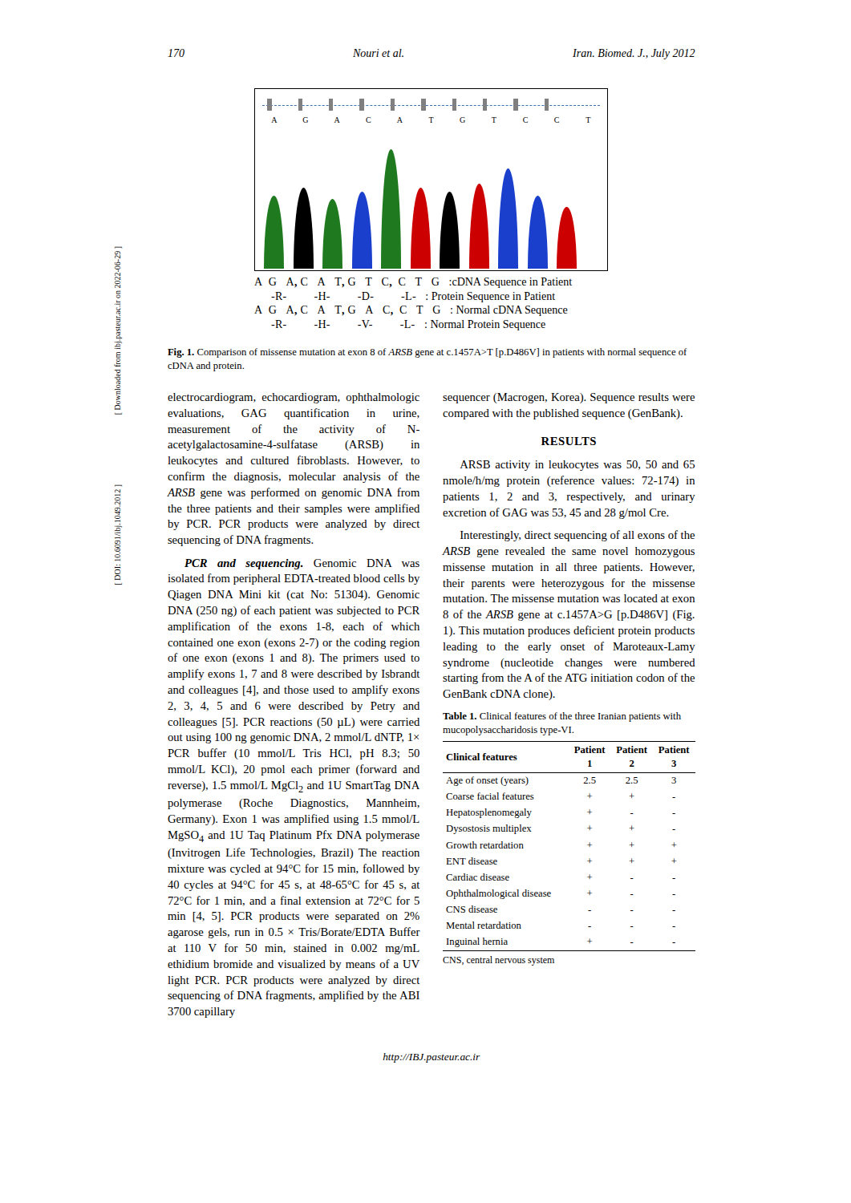[ Downloaded from ibj.pasteur.ac.ir on 2022-06-29 ]
[ DOI: 10.6091/ibj.1049.2012 ]
170 Nouri et al. Iran. Biomed. J., July 2012
AGACATGTCCT
A G A, C A T, G T C, C T G:cDNA Sequence in Patient
-R- -H- -D- -L-: Protein Sequence in Patient
A G A, C A T, G A C, C T G: Normal cDNA Sequence
-R- -H- -V- -L-: Normal Protein Sequence
Fig. 1. Comparison of missense mutation at exon 8 of ARSB gene at c.1457A>T [p.D486V] in patients with normal sequence of cDNA and protein.
electrocardiogram, echocardiogram, ophthalmologic evaluations, GAG quantification in urine, measurement of the activity of N-acetylgalactosamine-4-sulfatase (ARSB) in leukocytes and cultured fibroblasts. However, to confirm the diagnosis, molecular analysis of the ARSB gene was performed on genomic DNA from the three patients and their samples were amplified by PCR. PCR products were analyzed by direct sequencing of DNA fragments.
PCR and sequencing. Genomic DNA was isolated from peripheral EDTA-treated blood cells by Qiagen DNA Mini kit (cat No: 51304). Genomic DNA (250 ng) of each patient was subjected to PCR amplification of the exons 1-8, each of which contained one exon (exons 2-7) or the coding region of one exon (exons 1 and 8). The primers used to amplify exons 1, 7 and 8 were described by Isbrandt and colleagues [4], and those used to amplify exons 2, 3, 4, 5 and 6 were described by Petry and colleagues [5]. PCR reactions (50 µL) were carried out using 100 ng genomic DNA, 2 mmol/L dNTP, 1× PCR buffer (10 mmol/L Tris HCl, pH 8.3; 50 mmol/L KCl), 20 pmol each primer (forward and reverse), 1.5 mmol/L MgCl2 and 1U SmartTag DNA polymerase (Roche Diagnostics, Mannheim, Germany). Exon 1 was amplified using 1.5 mmol/L MgSO4 and 1U Taq Platinum Pfx DNA polymerase (Invitrogen Life Technologies, Brazil) The reaction mixture was cycled at 94°C for 15 min, followed by 40 cycles at 94°C for 45 s, at 48-65°C for 45 s, at 72°C for 1 min, and a final extension at 72°C for 5 min [4, 5]. PCR products were separated on 2% agarose gels, run in 0.5 × Tris/Borate/EDTA Buffer at 110 V for 50 min, stained in 0.002 mg/mL ethidium bromide and visualized by means of a UV light PCR. PCR products were analyzed by direct sequencing of DNA fragments, amplified by the ABI 3700 capillary
sequencer (Macrogen, Korea). Sequence results were compared with the published sequence (GenBank).
RESULTS
ARSB activity in leukocytes was 50, 50 and 65 nmole/h/mg protein (reference values: 72-174) in patients 1, 2 and 3, respectively, and urinary excretion of GAG was 53, 45 and 28 g/mol Cre.
Interestingly, direct sequencing of all exons of the ARSB gene revealed the same novel homozygous missense mutation in all three patients. However, their parents were heterozygous for the missense mutation. The missense mutation was located at exon 8 of the ARSB gene at c.1457A>G [p.D486V] (Fig. 1). This mutation produces deficient protein products leading to the early onset of Maroteaux-Lamy syndrome (nucleotide changes were numbered starting from the A of the ATG initiation codon of the GenBank cDNA clone).
Table 1. Clinical features of the three Iranian patients with mucopolysaccharidosis type-VI.
| Clinical features | Patient 1 | Patient 2 | Patient 3 |
| --- | --- | --- | --- |
| Age of onset (years) | 2.5 | 2.5 | 3 |
| Coarse facial features | + | + | - |
| Hepatosplenomegaly | + | - | - |
| Dysostosis multiplex | + | + | - |
| Growth retardation | + | + | + |
| ENT disease | + | + | + |
| Cardiac disease | + | - | - |
| Ophthalmological disease | + | - | - |
| CNS disease | - | - | - |
| Mental retardation | - | - | - |
| Inguinal hernia | + | - | - |
CNS, central nervous system
http://IBJ.pasteur.ac.ir